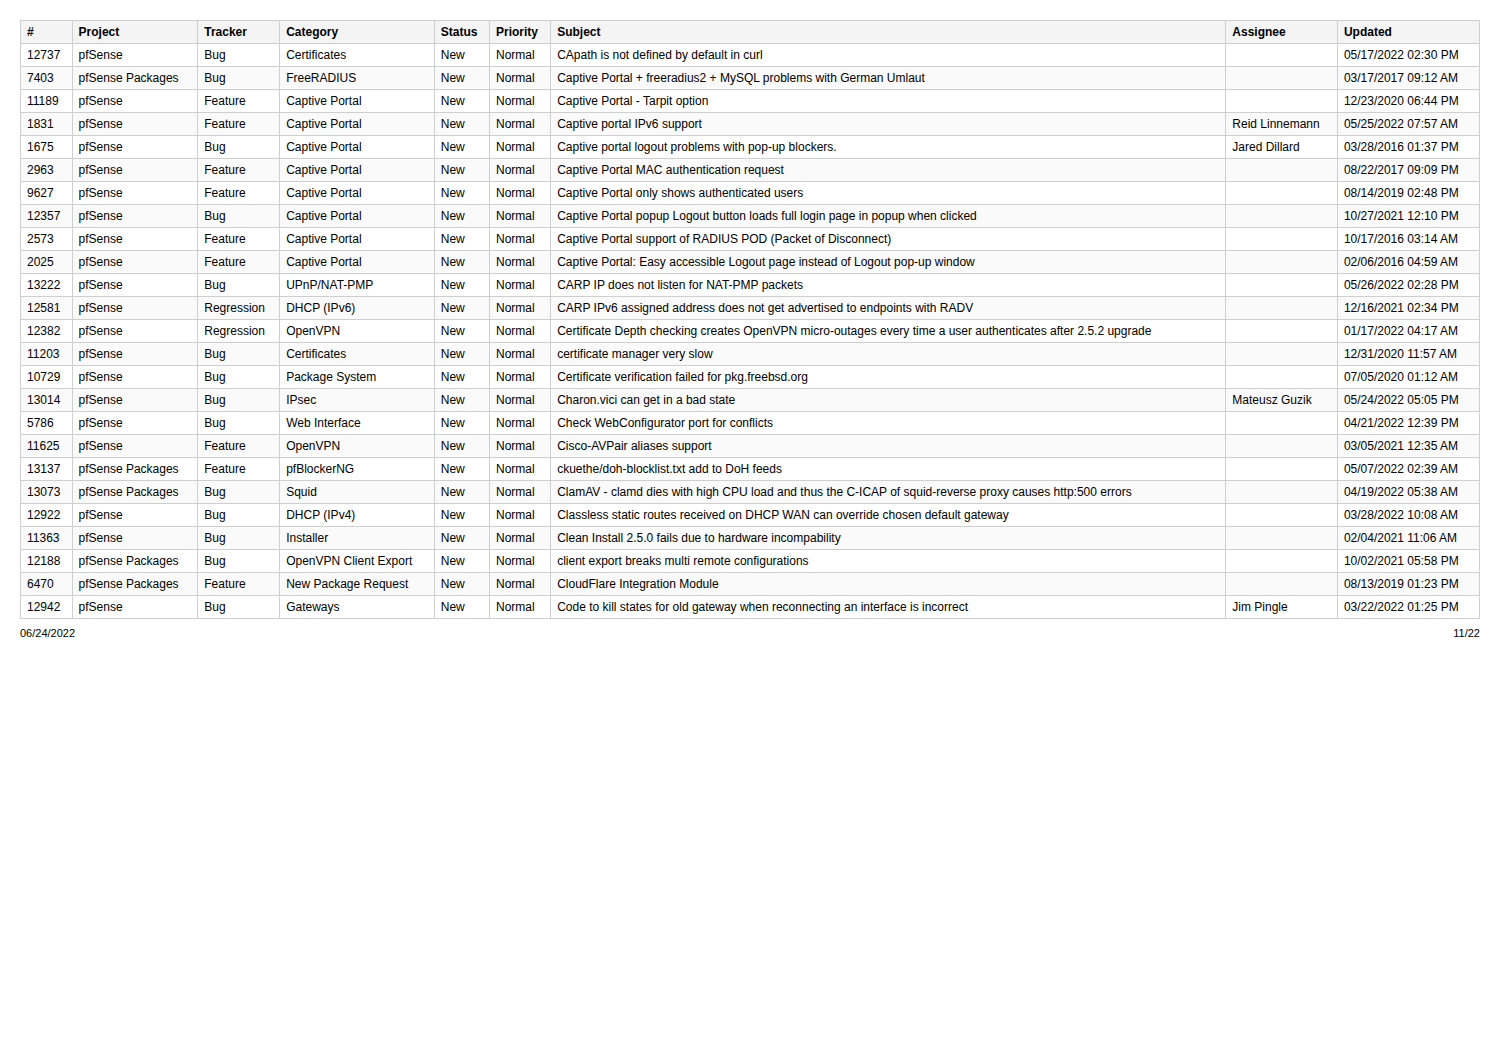| # | Project | Tracker | Category | Status | Priority | Subject | Assignee | Updated |
| --- | --- | --- | --- | --- | --- | --- | --- | --- |
| 12737 | pfSense | Bug | Certificates | New | Normal | CApath is not defined by default in curl | | 05/17/2022 02:30 PM |
| 7403 | pfSense Packages | Bug | FreeRADIUS | New | Normal | Captive Portal + freeradius2 + MySQL problems with German Umlaut | | 03/17/2017 09:12 AM |
| 11189 | pfSense | Feature | Captive Portal | New | Normal | Captive Portal - Tarpit option | | 12/23/2020 06:44 PM |
| 1831 | pfSense | Feature | Captive Portal | New | Normal | Captive portal IPv6 support | Reid Linnemann | 05/25/2022 07:57 AM |
| 1675 | pfSense | Bug | Captive Portal | New | Normal | Captive portal logout problems with pop-up blockers. | Jared Dillard | 03/28/2016 01:37 PM |
| 2963 | pfSense | Feature | Captive Portal | New | Normal | Captive Portal MAC authentication request | | 08/22/2017 09:09 PM |
| 9627 | pfSense | Feature | Captive Portal | New | Normal | Captive Portal only shows authenticated users | | 08/14/2019 02:48 PM |
| 12357 | pfSense | Bug | Captive Portal | New | Normal | Captive Portal popup Logout button loads full login page in popup when clicked | | 10/27/2021 12:10 PM |
| 2573 | pfSense | Feature | Captive Portal | New | Normal | Captive Portal support of RADIUS POD (Packet of Disconnect) | | 10/17/2016 03:14 AM |
| 2025 | pfSense | Feature | Captive Portal | New | Normal | Captive Portal: Easy accessible Logout page instead of Logout pop-up window | | 02/06/2016 04:59 AM |
| 13222 | pfSense | Bug | UPnP/NAT-PMP | New | Normal | CARP IP does not listen for NAT-PMP packets | | 05/26/2022 02:28 PM |
| 12581 | pfSense | Regression | DHCP (IPv6) | New | Normal | CARP IPv6 assigned address does not get advertised to endpoints with RADV | | 12/16/2021 02:34 PM |
| 12382 | pfSense | Regression | OpenVPN | New | Normal | Certificate Depth checking creates OpenVPN micro-outages every time a user authenticates after 2.5.2 upgrade | | 01/17/2022 04:17 AM |
| 11203 | pfSense | Bug | Certificates | New | Normal | certificate manager very slow | | 12/31/2020 11:57 AM |
| 10729 | pfSense | Bug | Package System | New | Normal | Certificate verification failed for pkg.freebsd.org | | 07/05/2020 01:12 AM |
| 13014 | pfSense | Bug | IPsec | New | Normal | Charon.vici can get in a bad state | Mateusz Guzik | 05/24/2022 05:05 PM |
| 5786 | pfSense | Bug | Web Interface | New | Normal | Check WebConfigurator port for conflicts | | 04/21/2022 12:39 PM |
| 11625 | pfSense | Feature | OpenVPN | New | Normal | Cisco-AVPair aliases support | | 03/05/2021 12:35 AM |
| 13137 | pfSense Packages | Feature | pfBlockerNG | New | Normal | ckuethe/doh-blocklist.txt add to DoH feeds | | 05/07/2022 02:39 AM |
| 13073 | pfSense Packages | Bug | Squid | New | Normal | ClamAV - clamd dies with high CPU load and thus the C-ICAP of squid-reverse proxy causes http:500 errors | | 04/19/2022 05:38 AM |
| 12922 | pfSense | Bug | DHCP (IPv4) | New | Normal | Classless static routes received on DHCP WAN can override chosen default gateway | | 03/28/2022 10:08 AM |
| 11363 | pfSense | Bug | Installer | New | Normal | Clean Install 2.5.0 fails due to hardware incompability | | 02/04/2021 11:06 AM |
| 12188 | pfSense Packages | Bug | OpenVPN Client Export | New | Normal | client export breaks multi remote configurations | | 10/02/2021 05:58 PM |
| 6470 | pfSense Packages | Feature | New Package Request | New | Normal | CloudFlare Integration Module | | 08/13/2019 01:23 PM |
| 12942 | pfSense | Bug | Gateways | New | Normal | Code to kill states for old gateway when reconnecting an interface is incorrect | Jim Pingle | 03/22/2022 01:25 PM |
06/24/2022 11/22